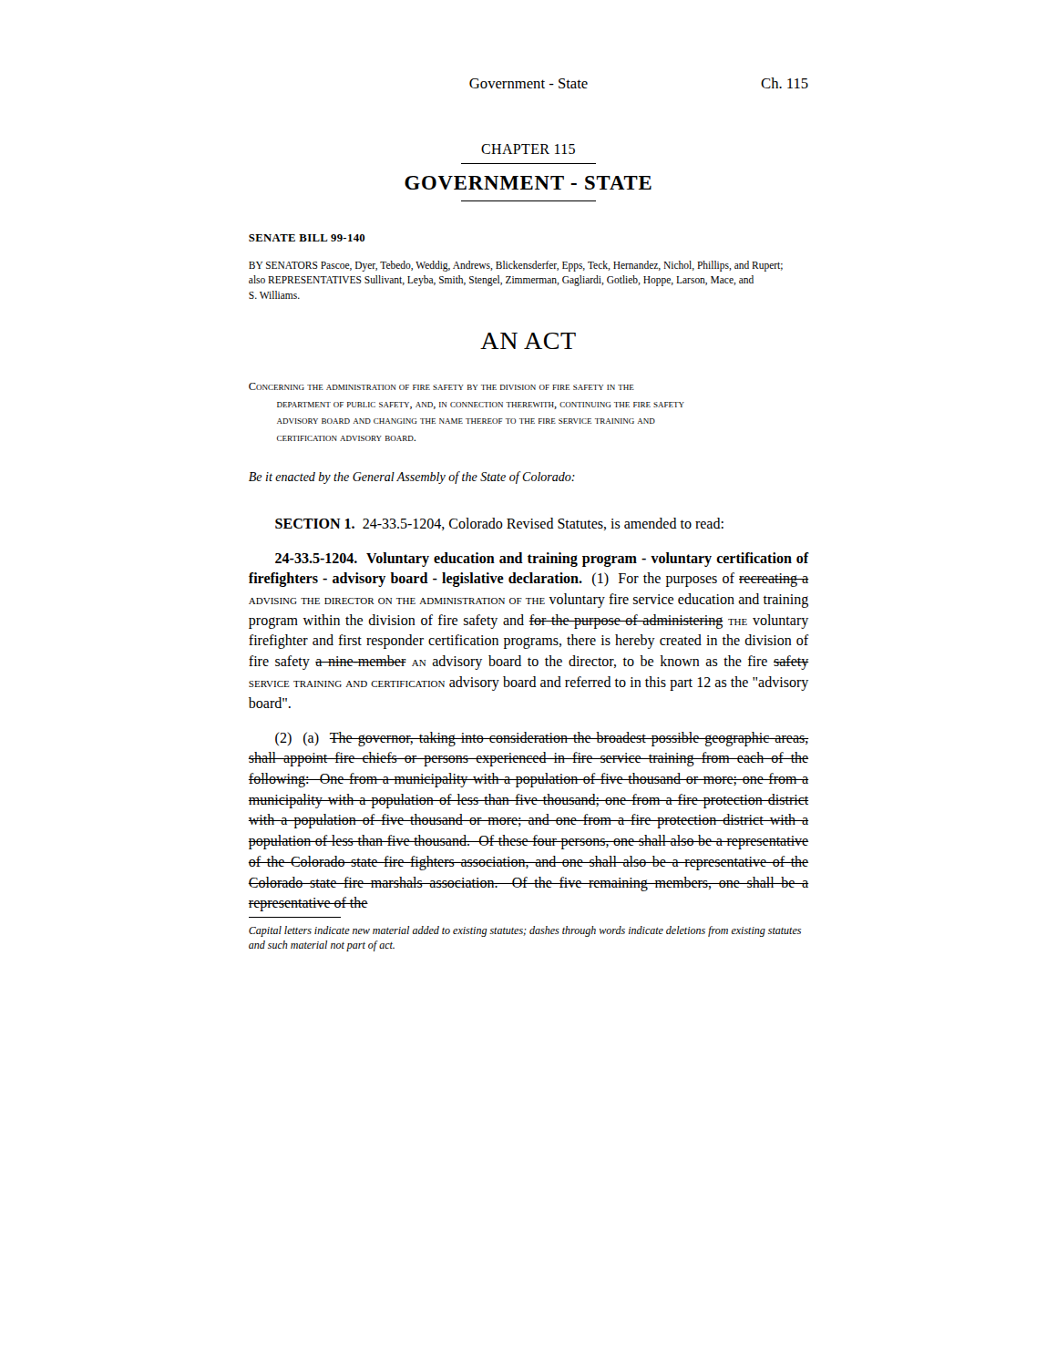Government - State Government - State Ch. 115
CHAPTER 115
GOVERNMENT - STATE
SENATE BILL 99-140
BY SENATORS Pascoe, Dyer, Tebedo, Weddig, Andrews, Blickensderfer, Epps, Teck, Hernandez, Nichol, Phillips, and Rupert;
also REPRESENTATIVES Sullivant, Leyba, Smith, Stengel, Zimmerman, Gagliardi, Gotlieb, Hoppe, Larson, Mace, and
S. Williams.
AN ACT
Concerning the administration of fire safety by the division of fire safety in the department of public safety, and, in connection therewith, continuing the fire safety advisory board and changing the name thereof to the fire service training and certification advisory board.
Be it enacted by the General Assembly of the State of Colorado:
SECTION 1. 24-33.5-1204, Colorado Revised Statutes, is amended to read:
24-33.5-1204. Voluntary education and training program - voluntary certification of firefighters - advisory board - legislative declaration. (1) For the purposes of recreating a advising the director on the administration of the voluntary fire service education and training program within the division of fire safety and for the purpose of administering the voluntary firefighter and first responder certification programs, there is hereby created in the division of fire safety a nine-member an advisory board to the director, to be known as the fire safety service training and certification advisory board and referred to in this part 12 as the "advisory board".
(2) (a) The governor, taking into consideration the broadest possible geographic areas, shall appoint fire chiefs or persons experienced in fire service training from each of the following: One from a municipality with a population of five thousand or more; one from a municipality with a population of less than five thousand; one from a fire protection district with a population of five thousand or more; and one from a fire protection district with a population of less than five thousand. Of these four persons, one shall also be a representative of the Colorado state fire fighters association, and one shall also be a representative of the Colorado state fire marshals association. Of the five remaining members, one shall be a representative of the
Capital letters indicate new material added to existing statutes; dashes through words indicate deletions from existing statutes and such material not part of act.